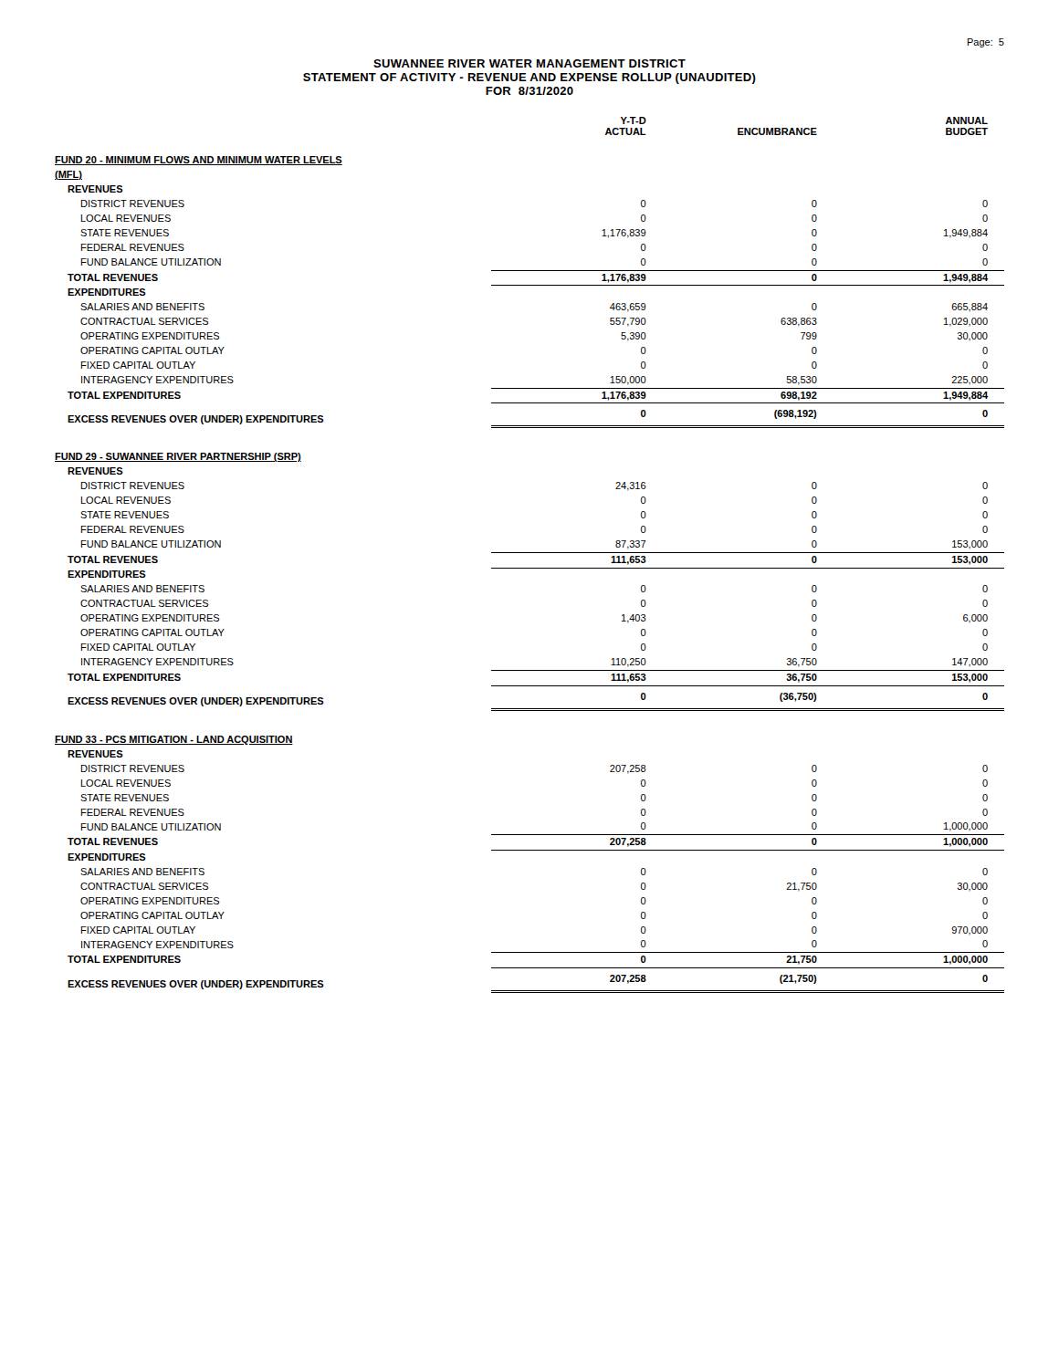Page: 5
SUWANNEE RIVER WATER MANAGEMENT DISTRICT
STATEMENT OF ACTIVITY - REVENUE AND EXPENSE ROLLUP (UNAUDITED)
FOR 8/31/2020
| | Y-T-D ACTUAL | ENCUMBRANCE | ANNUAL BUDGET |
| --- | --- | --- | --- |
| FUND 20 - MINIMUM FLOWS AND MINIMUM WATER LEVELS | | | |
| (MFL) | | | |
| REVENUES | | | |
| DISTRICT REVENUES | 0 | 0 | 0 |
| LOCAL REVENUES | 0 | 0 | 0 |
| STATE REVENUES | 1,176,839 | 0 | 1,949,884 |
| FEDERAL REVENUES | 0 | 0 | 0 |
| FUND BALANCE UTILIZATION | 0 | 0 | 0 |
| TOTAL REVENUES | 1,176,839 | 0 | 1,949,884 |
| EXPENDITURES | | | |
| SALARIES AND BENEFITS | 463,659 | 0 | 665,884 |
| CONTRACTUAL SERVICES | 557,790 | 638,863 | 1,029,000 |
| OPERATING EXPENDITURES | 5,390 | 799 | 30,000 |
| OPERATING CAPITAL OUTLAY | 0 | 0 | 0 |
| FIXED CAPITAL OUTLAY | 0 | 0 | 0 |
| INTERAGENCY EXPENDITURES | 150,000 | 58,530 | 225,000 |
| TOTAL EXPENDITURES | 1,176,839 | 698,192 | 1,949,884 |
| EXCESS REVENUES OVER (UNDER) EXPENDITURES | 0 | (698,192) | 0 |
| FUND 29 - SUWANNEE RIVER PARTNERSHIP (SRP) | | | |
| REVENUES | | | |
| DISTRICT REVENUES | 24,316 | 0 | 0 |
| LOCAL REVENUES | 0 | 0 | 0 |
| STATE REVENUES | 0 | 0 | 0 |
| FEDERAL REVENUES | 0 | 0 | 0 |
| FUND BALANCE UTILIZATION | 87,337 | 0 | 153,000 |
| TOTAL REVENUES | 111,653 | 0 | 153,000 |
| EXPENDITURES | | | |
| SALARIES AND BENEFITS | 0 | 0 | 0 |
| CONTRACTUAL SERVICES | 0 | 0 | 0 |
| OPERATING EXPENDITURES | 1,403 | 0 | 6,000 |
| OPERATING CAPITAL OUTLAY | 0 | 0 | 0 |
| FIXED CAPITAL OUTLAY | 0 | 0 | 0 |
| INTERAGENCY EXPENDITURES | 110,250 | 36,750 | 147,000 |
| TOTAL EXPENDITURES | 111,653 | 36,750 | 153,000 |
| EXCESS REVENUES OVER (UNDER) EXPENDITURES | 0 | (36,750) | 0 |
| FUND 33 - PCS MITIGATION - LAND ACQUISITION | | | |
| REVENUES | | | |
| DISTRICT REVENUES | 207,258 | 0 | 0 |
| LOCAL REVENUES | 0 | 0 | 0 |
| STATE REVENUES | 0 | 0 | 0 |
| FEDERAL REVENUES | 0 | 0 | 0 |
| FUND BALANCE UTILIZATION | 0 | 0 | 1,000,000 |
| TOTAL REVENUES | 207,258 | 0 | 1,000,000 |
| EXPENDITURES | | | |
| SALARIES AND BENEFITS | 0 | 0 | 0 |
| CONTRACTUAL SERVICES | 0 | 21,750 | 30,000 |
| OPERATING EXPENDITURES | 0 | 0 | 0 |
| OPERATING CAPITAL OUTLAY | 0 | 0 | 0 |
| FIXED CAPITAL OUTLAY | 0 | 0 | 970,000 |
| INTERAGENCY EXPENDITURES | 0 | 0 | 0 |
| TOTAL EXPENDITURES | 0 | 21,750 | 1,000,000 |
| EXCESS REVENUES OVER (UNDER) EXPENDITURES | 207,258 | (21,750) | 0 |